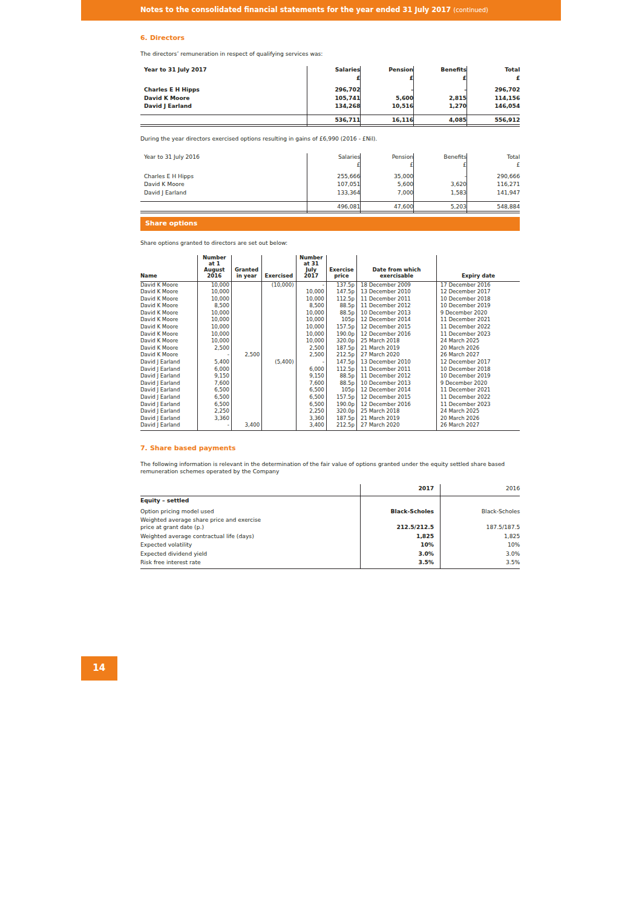Notes to the consolidated financial statements for the year ended 31 July 2017 (continued)
6. Directors
The directors’ remuneration in respect of qualifying services was:
| Year to 31 July 2017 | Salaries | Pension | Benefits | Total |
| --- | --- | --- | --- | --- |
| | £ | £ | £ | £ |
| Charles E H Hipps | 296,702 | - | - | 296,702 |
| David K Moore | 105,741 | 5,600 | 2,815 | 114,156 |
| David J Earland | 134,268 | 10,516 | 1,270 | 146,054 |
| | 536,711 | 16,116 | 4,085 | 556,912 |
During the year directors exercised options resulting in gains of £6,990 (2016 - £Nil).
| Year to 31 July 2016 | Salaries | Pension | Benefits | Total |
| | £ | £ | £ | £ |
| Charles E H Hipps | 255,666 | 35,000 | - | 290,666 |
| David K Moore | 107,051 | 5,600 | 3,620 | 116,271 |
| David J Earland | 133,364 | 7,000 | 1,583 | 141,947 |
| | 496,081 | 47,600 | 5,203 | 548,884 |
Share options
Share options granted to directors are set out below:
| Name | Number at 1 August 2016 | Granted in year | Exercised | Number at 31 July 2017 | Exercise price | Date from which exercisable | Expiry date |
| --- | --- | --- | --- | --- | --- | --- | --- |
| David K Moore | 10,000 | | (10,000) | - | 137.5p | 18 December 2009 | 17 December 2016 |
| David K Moore | 10,000 | | | 10,000 | 147.5p | 13 December 2010 | 12 December 2017 |
| David K Moore | 10,000 | | | 10,000 | 112.5p | 11 December 2011 | 10 December 2018 |
| David K Moore | 8,500 | | | 8,500 | 88.5p | 11 December 2012 | 10 December 2019 |
| David K Moore | 10,000 | | | 10,000 | 88.5p | 10 December 2013 | 9 December 2020 |
| David K Moore | 10,000 | | | 10,000 | 105p | 12 December 2014 | 11 December 2021 |
| David K Moore | 10,000 | | | 10,000 | 157.5p | 12 December 2015 | 11 December 2022 |
| David K Moore | 10,000 | | | 10,000 | 190.0p | 12 December 2016 | 11 December 2023 |
| David K Moore | 10,000 | | | 10,000 | 320.0p | 25 March 2018 | 24 March 2025 |
| David K Moore | 2,500 | | | 2,500 | 187.5p | 21 March 2019 | 20 March 2026 |
| David K Moore | - | 2,500 | | 2,500 | 212.5p | 27 March 2020 | 26 March 2027 |
| David J Earland | 5,400 | | (5,400) | - | 147.5p | 13 December 2010 | 12 December 2017 |
| David J Earland | 6,000 | | | 6,000 | 112.5p | 11 December 2011 | 10 December 2018 |
| David J Earland | 9,150 | | | 9,150 | 88.5p | 11 December 2012 | 10 December 2019 |
| David J Earland | 7,600 | | | 7,600 | 88.5p | 10 December 2013 | 9 December 2020 |
| David J Earland | 6,500 | | | 6,500 | 105p | 12 December 2014 | 11 December 2021 |
| David J Earland | 6,500 | | | 6,500 | 157.5p | 12 December 2015 | 11 December 2022 |
| David J Earland | 6,500 | | | 6,500 | 190.0p | 12 December 2016 | 11 December 2023 |
| David J Earland | 2,250 | | | 2,250 | 320.0p | 25 March 2018 | 24 March 2025 |
| David J Earland | 3,360 | | | 3,360 | 187.5p | 21 March 2019 | 20 March 2026 |
| David J Earland | - | 3,400 | | 3,400 | 212.5p | 27 March 2020 | 26 March 2027 |
7. Share based payments
The following information is relevant in the determination of the fair value of options granted under the equity settled share based remuneration schemes operated by the Company
| | 2017 | 2016 |
| Equity – settled | | |
| Option pricing model used | Black-Scholes | Black-Scholes |
| Weighted average share price and exercise price at grant date (p.) | 212.5/212.5 | 187.5/187.5 |
| Weighted average contractual life (days) | 1,825 | 1,825 |
| Expected volatility | 10% | 10% |
| Expected dividend yield | 3.0% | 3.0% |
| Risk free interest rate | 3.5% | 3.5% |
14